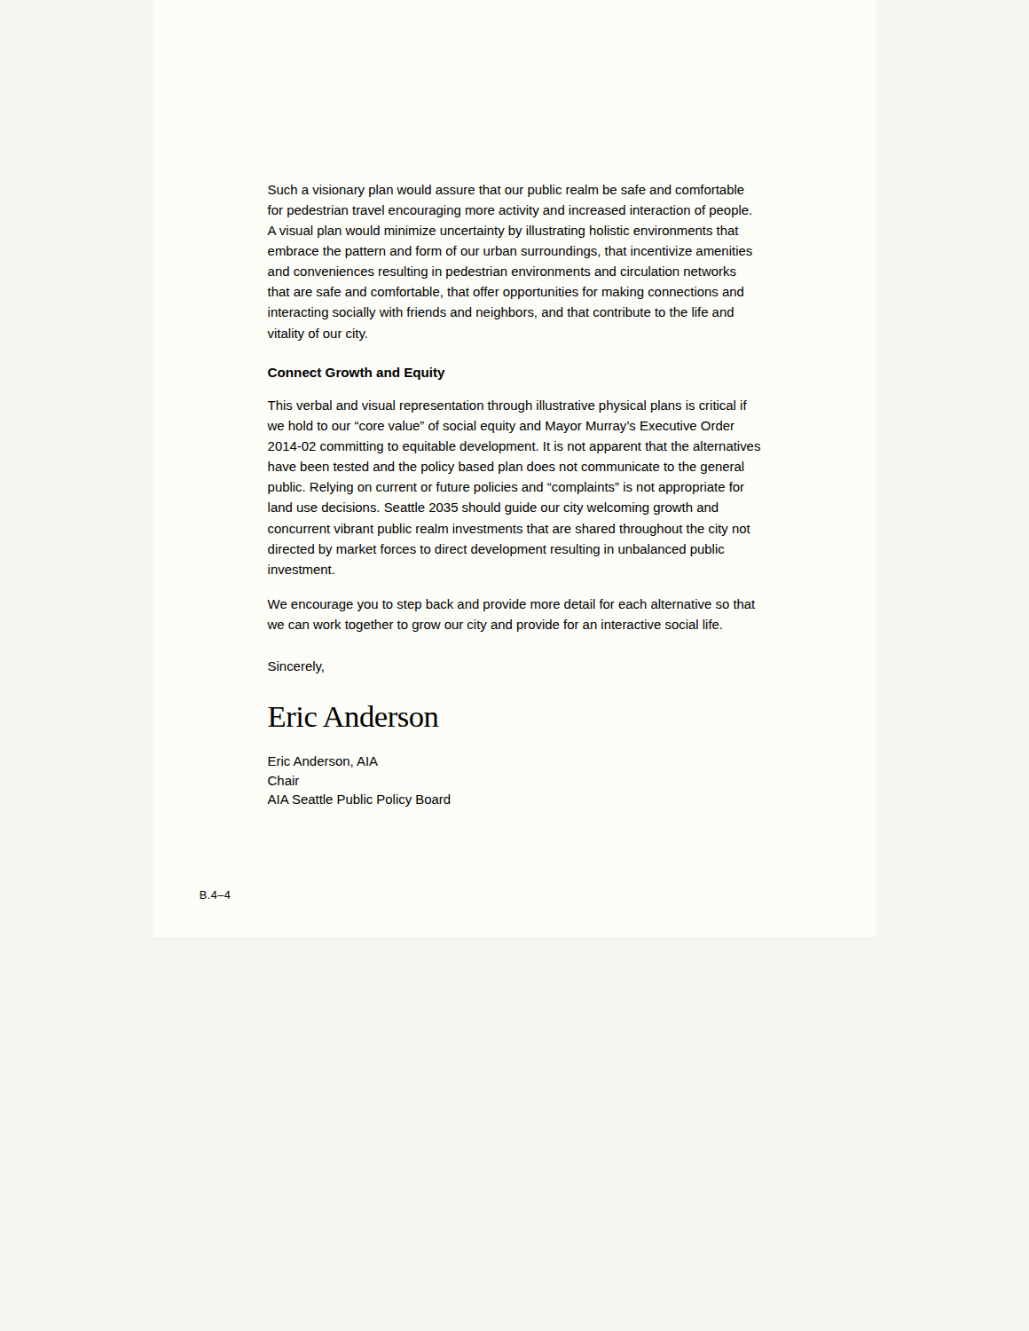Such a visionary plan would assure that our public realm be safe and comfortable for pedestrian travel encouraging more activity and increased interaction of people. A visual plan would minimize uncertainty by illustrating holistic environments that embrace the pattern and form of our urban surroundings, that incentivize amenities and conveniences resulting in pedestrian environments and circulation networks that are safe and comfortable, that offer opportunities for making connections and interacting socially with friends and neighbors, and that contribute to the life and vitality of our city.
Connect Growth and Equity
This verbal and visual representation through illustrative physical plans is critical if we hold to our “core value” of social equity and Mayor Murray’s Executive Order 2014-02 committing to equitable development. It is not apparent that the alternatives have been tested and the policy based plan does not communicate to the general public. Relying on current or future policies and “complaints” is not appropriate for land use decisions. Seattle 2035 should guide our city welcoming growth and concurrent vibrant public realm investments that are shared throughout the city not directed by market forces to direct development resulting in unbalanced public investment.
We encourage you to step back and provide more detail for each alternative so that we can work together to grow our city and provide for an interactive social life.
Sincerely,
Eric Anderson
Eric Anderson, AIA
Chair
AIA Seattle Public Policy Board
B.4–4